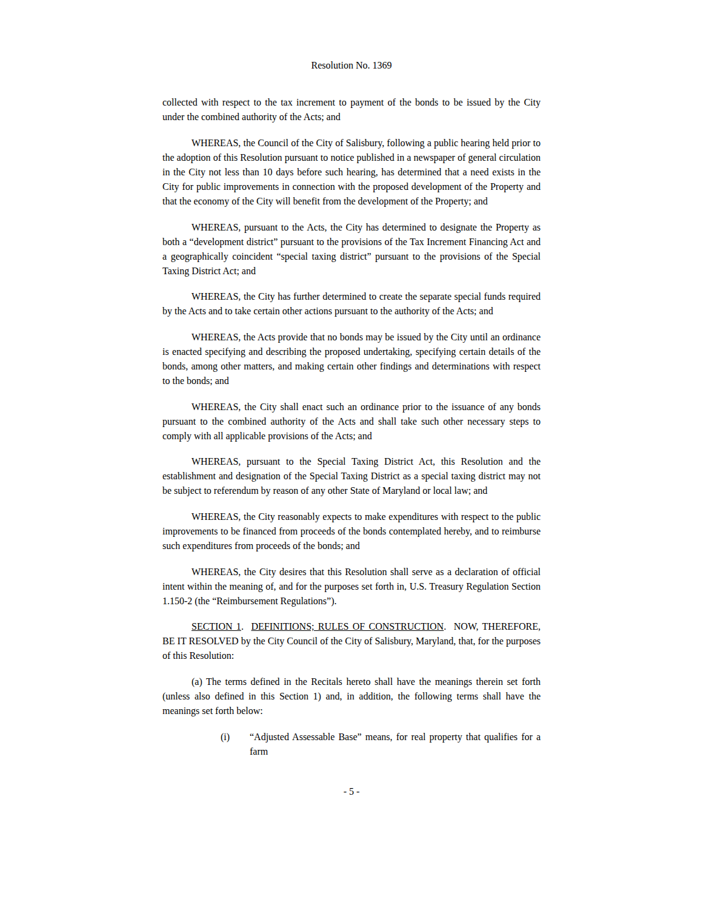Resolution No. 1369
collected with respect to the tax increment to payment of the bonds to be issued by the City under the combined authority of the Acts; and
WHEREAS, the Council of the City of Salisbury, following a public hearing held prior to the adoption of this Resolution pursuant to notice published in a newspaper of general circulation in the City not less than 10 days before such hearing, has determined that a need exists in the City for public improvements in connection with the proposed development of the Property and that the economy of the City will benefit from the development of the Property; and
WHEREAS, pursuant to the Acts, the City has determined to designate the Property as both a “development district” pursuant to the provisions of the Tax Increment Financing Act and a geographically coincident “special taxing district” pursuant to the provisions of the Special Taxing District Act; and
WHEREAS, the City has further determined to create the separate special funds required by the Acts and to take certain other actions pursuant to the authority of the Acts; and
WHEREAS, the Acts provide that no bonds may be issued by the City until an ordinance is enacted specifying and describing the proposed undertaking, specifying certain details of the bonds, among other matters, and making certain other findings and determinations with respect to the bonds; and
WHEREAS, the City shall enact such an ordinance prior to the issuance of any bonds pursuant to the combined authority of the Acts and shall take such other necessary steps to comply with all applicable provisions of the Acts; and
WHEREAS, pursuant to the Special Taxing District Act, this Resolution and the establishment and designation of the Special Taxing District as a special taxing district may not be subject to referendum by reason of any other State of Maryland or local law; and
WHEREAS, the City reasonably expects to make expenditures with respect to the public improvements to be financed from proceeds of the bonds contemplated hereby, and to reimburse such expenditures from proceeds of the bonds; and
WHEREAS, the City desires that this Resolution shall serve as a declaration of official intent within the meaning of, and for the purposes set forth in, U.S. Treasury Regulation Section 1.150-2 (the “Reimbursement Regulations”).
SECTION 1. DEFINITIONS; RULES OF CONSTRUCTION. NOW, THEREFORE, BE IT RESOLVED by the City Council of the City of Salisbury, Maryland, that, for the purposes of this Resolution:
(a) The terms defined in the Recitals hereto shall have the meanings therein set forth (unless also defined in this Section 1) and, in addition, the following terms shall have the meanings set forth below:
(i)“Adjusted Assessable Base” means, for real property that qualifies for a farm
- 5 -